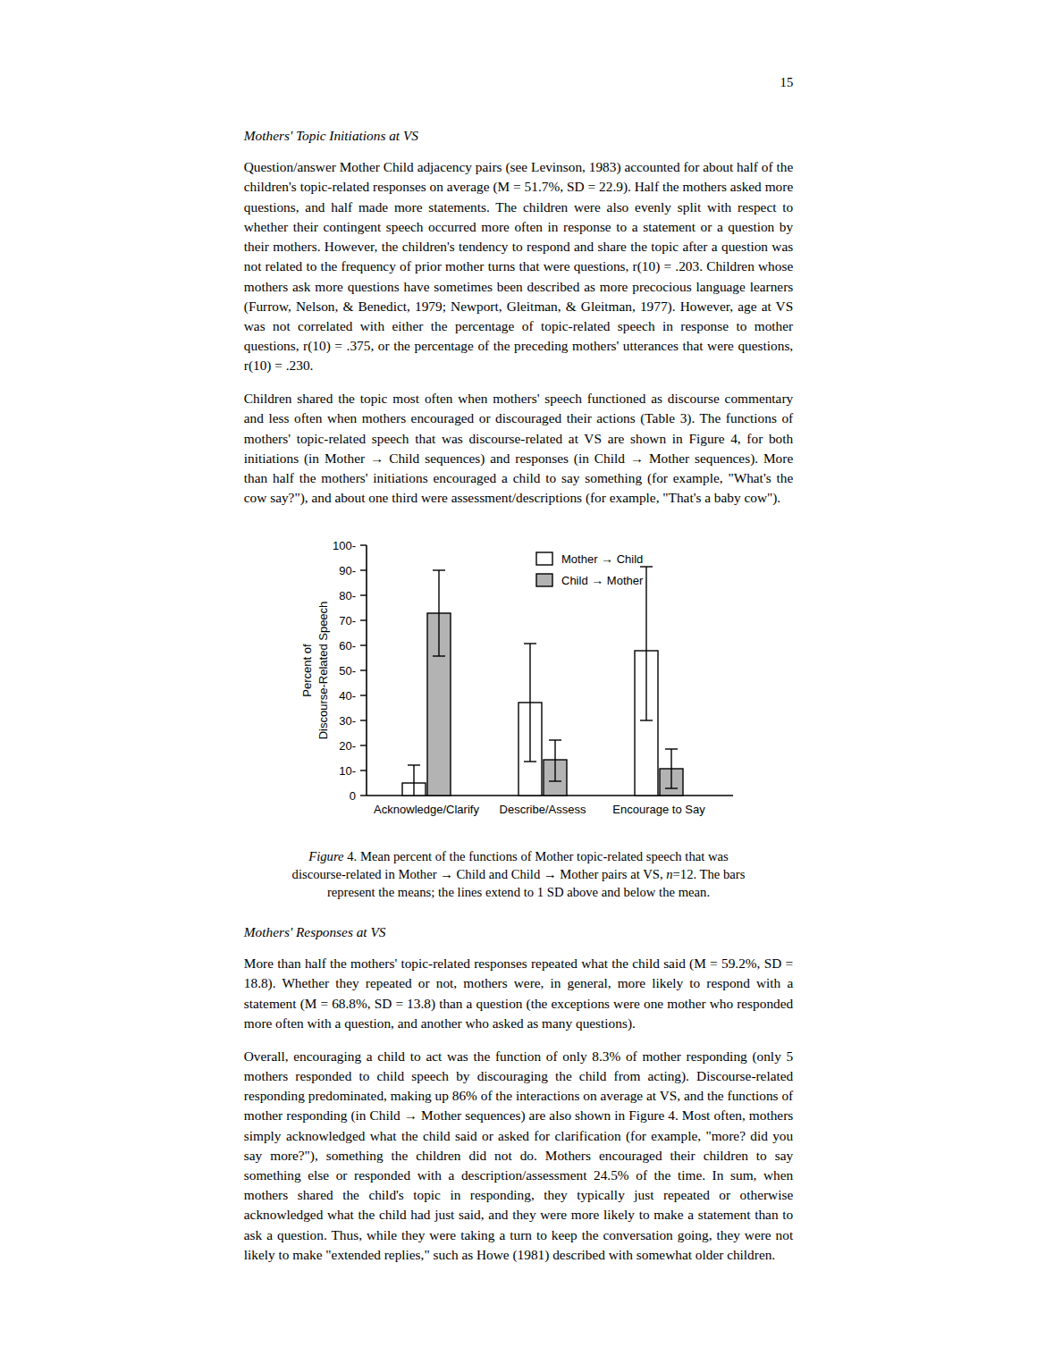15
Mothers' Topic Initiations at VS
Question/answer Mother Child adjacency pairs (see Levinson, 1983) accounted for about half of the children's topic-related responses on average (M = 51.7%, SD = 22.9). Half the mothers asked more questions, and half made more statements. The children were also evenly split with respect to whether their contingent speech occurred more often in response to a statement or a question by their mothers. However, the children's tendency to respond and share the topic after a question was not related to the frequency of prior mother turns that were questions, r(10) = .203. Children whose mothers ask more questions have sometimes been described as more precocious language learners (Furrow, Nelson, & Benedict, 1979; Newport, Gleitman, & Gleitman, 1977). However, age at VS was not correlated with either the percentage of topic-related speech in response to mother questions, r(10) = .375, or the percentage of the preceding mothers' utterances that were questions, r(10) = .230.
Children shared the topic most often when mothers' speech functioned as discourse commentary and less often when mothers encouraged or discouraged their actions (Table 3). The functions of mothers' topic-related speech that was discourse-related at VS are shown in Figure 4, for both initiations (in Mother → Child sequences) and responses (in Child → Mother sequences). More than half the mothers' initiations encouraged a child to say something (for example, "What's the cow say?"), and about one third were assessment/descriptions (for example, "That's a baby cow").
0 10- 20- 30- 40- 50- 60- 70- 80- 90- 100- Percent of Discourse-Related Speech Mother → Child Child → Mother Acknowledge/Clarify Describe/Assess Encourage to Say
Figure 4. Mean percent of the functions of Mother topic-related speech that was discourse-related in Mother → Child and Child → Mother pairs at VS, n=12. The bars represent the means; the lines extend to 1 SD above and below the mean.
Mothers' Responses at VS
More than half the mothers' topic-related responses repeated what the child said (M = 59.2%, SD = 18.8). Whether they repeated or not, mothers were, in general, more likely to respond with a statement (M = 68.8%, SD = 13.8) than a question (the exceptions were one mother who responded more often with a question, and another who asked as many questions).
Overall, encouraging a child to act was the function of only 8.3% of mother responding (only 5 mothers responded to child speech by discouraging the child from acting). Discourse-related responding predominated, making up 86% of the interactions on average at VS, and the functions of mother responding (in Child → Mother sequences) are also shown in Figure 4. Most often, mothers simply acknowledged what the child said or asked for clarification (for example, "more? did you say more?"), something the children did not do. Mothers encouraged their children to say something else or responded with a description/assessment 24.5% of the time. In sum, when mothers shared the child's topic in responding, they typically just repeated or otherwise acknowledged what the child had just said, and they were more likely to make a statement than to ask a question. Thus, while they were taking a turn to keep the conversation going, they were not likely to make "extended replies," such as Howe (1981) described with somewhat older children.